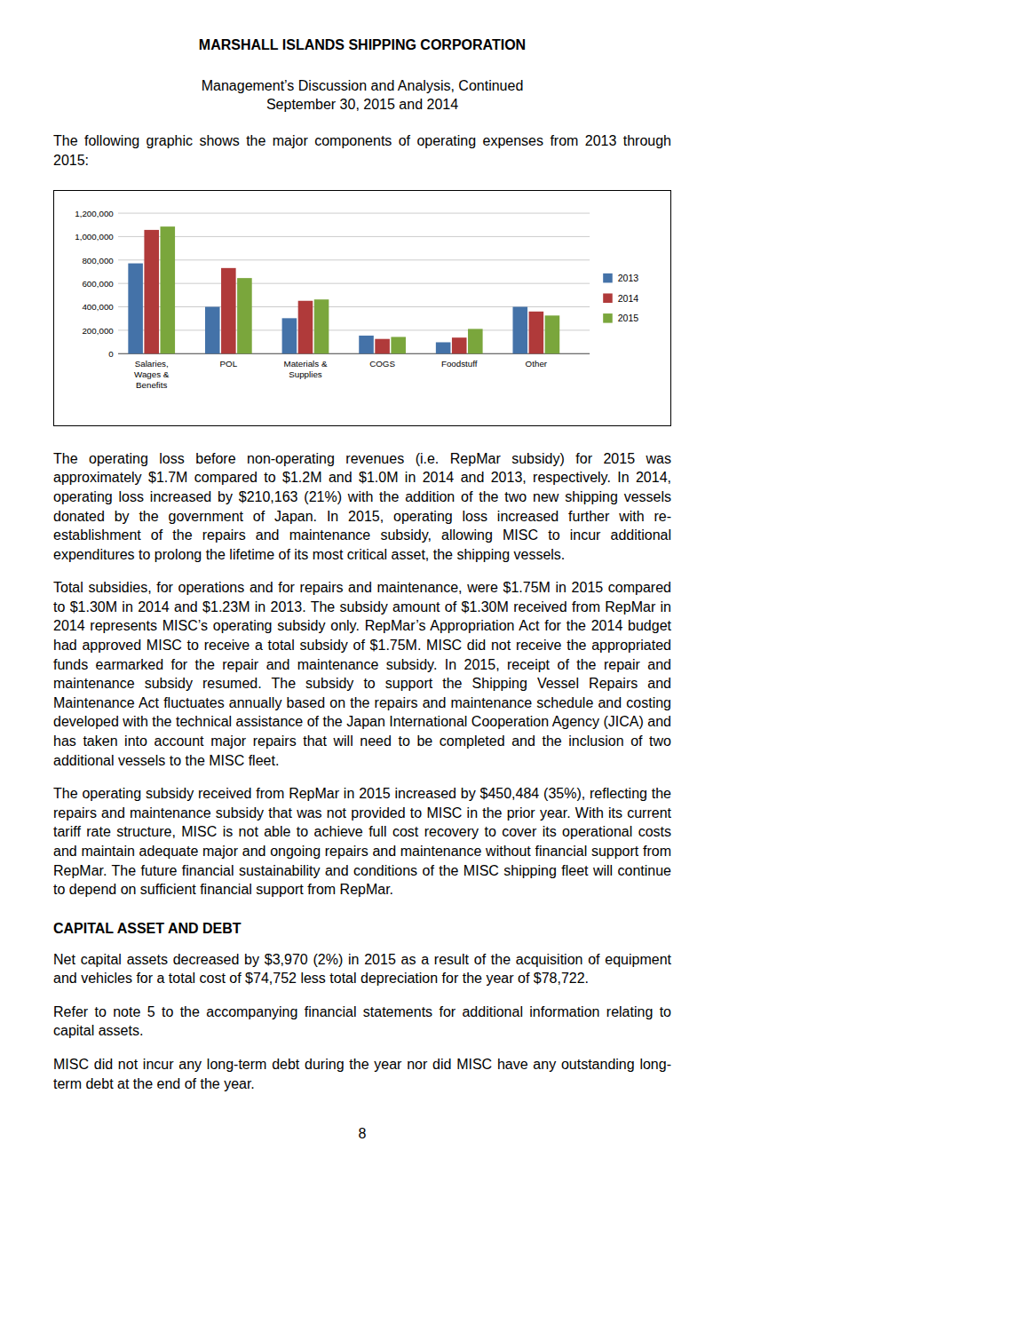MARSHALL ISLANDS SHIPPING CORPORATION
Management’s Discussion and Analysis, Continued
September 30, 2015 and 2014
The following graphic shows the major components of operating expenses from 2013 through 2015:
1,200,000 1,000,000 800,000 600,000 400,000 200,000 0 Salaries, Wages & Benefits POL Materials & Supplies COGS Foodstuff Other 2013 2014 2015
The operating loss before non-operating revenues (i.e. RepMar subsidy) for 2015 was approximately $1.7M compared to $1.2M and $1.0M in 2014 and 2013, respectively. In 2014, operating loss increased by $210,163 (21%) with the addition of the two new shipping vessels donated by the government of Japan. In 2015, operating loss increased further with re-establishment of the repairs and maintenance subsidy, allowing MISC to incur additional expenditures to prolong the lifetime of its most critical asset, the shipping vessels.
Total subsidies, for operations and for repairs and maintenance, were $1.75M in 2015 compared to $1.30M in 2014 and $1.23M in 2013. The subsidy amount of $1.30M received from RepMar in 2014 represents MISC’s operating subsidy only. RepMar’s Appropriation Act for the 2014 budget had approved MISC to receive a total subsidy of $1.75M. MISC did not receive the appropriated funds earmarked for the repair and maintenance subsidy. In 2015, receipt of the repair and maintenance subsidy resumed. The subsidy to support the Shipping Vessel Repairs and Maintenance Act fluctuates annually based on the repairs and maintenance schedule and costing developed with the technical assistance of the Japan International Cooperation Agency (JICA) and has taken into account major repairs that will need to be completed and the inclusion of two additional vessels to the MISC fleet.
The operating subsidy received from RepMar in 2015 increased by $450,484 (35%), reflecting the repairs and maintenance subsidy that was not provided to MISC in the prior year. With its current tariff rate structure, MISC is not able to achieve full cost recovery to cover its operational costs and maintain adequate major and ongoing repairs and maintenance without financial support from RepMar. The future financial sustainability and conditions of the MISC shipping fleet will continue to depend on sufficient financial support from RepMar.
Capital Asset and Debt
Net capital assets decreased by $3,970 (2%) in 2015 as a result of the acquisition of equipment and vehicles for a total cost of $74,752 less total depreciation for the year of $78,722.
Refer to note 5 to the accompanying financial statements for additional information relating to capital assets.
MISC did not incur any long-term debt during the year nor did MISC have any outstanding long-term debt at the end of the year.
8